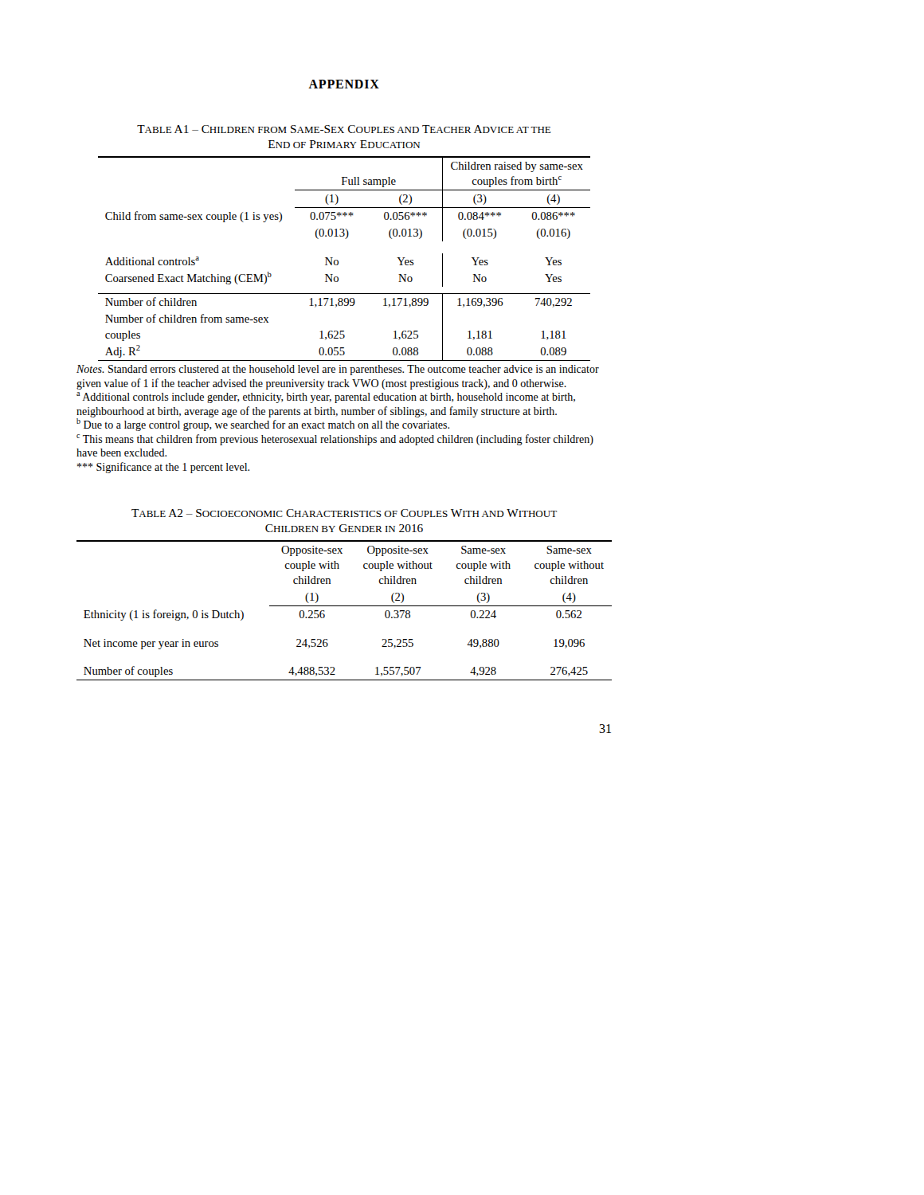APPENDIX
TABLE A1 – CHILDREN FROM SAME-SEX COUPLES AND TEACHER ADVICE AT THE END OF PRIMARY EDUCATION
| | Full sample | Children raised by same-sex couples from birth c |
| | (1) | (2) | (3) | (4) |
| Child from same-sex couple (1 is yes) | 0.075*** | 0.056*** | 0.084*** | 0.086*** |
| | (0.013) | (0.013) | (0.015) | (0.016) |
| Additional controls a | No | Yes | Yes | Yes |
| Coarsened Exact Matching (CEM) b | No | No | No | Yes |
| Number of children | 1,171,899 | 1,171,899 | 1,169,396 | 740,292 |
| Number of children from same-sex couples | 1,625 | 1,625 | 1,181 | 1,181 |
| Adj. R 2 | 0.055 | 0.088 | 0.088 | 0.089 |
Notes. Standard errors clustered at the household level are in parentheses. The outcome teacher advice is an indicator given value of 1 if the teacher advised the preuniversity track VWO (most prestigious track), and 0 otherwise.
a Additional controls include gender, ethnicity, birth year, parental education at birth, household income at birth, neighbourhood at birth, average age of the parents at birth, number of siblings, and family structure at birth.
b Due to a large control group, we searched for an exact match on all the covariates.
c This means that children from previous heterosexual relationships and adopted children (including foster children) have been excluded.
*** Significance at the 1 percent level.
TABLE A2 – SOCIOECONOMIC CHARACTERISTICS OF COUPLES WITH AND WITHOUT CHILDREN BY GENDER IN 2016
| | Opposite-sex couple with children | Opposite-sex couple without children | Same-sex couple with children | Same-sex couple without children |
| | (1) | (2) | (3) | (4) |
| Ethnicity (1 is foreign, 0 is Dutch) | 0.256 | 0.378 | 0.224 | 0.562 |
| Net income per year in euros | 24,526 | 25,255 | 49,880 | 19,096 |
| Number of couples | 4,488,532 | 1,557,507 | 4,928 | 276,425 |
31